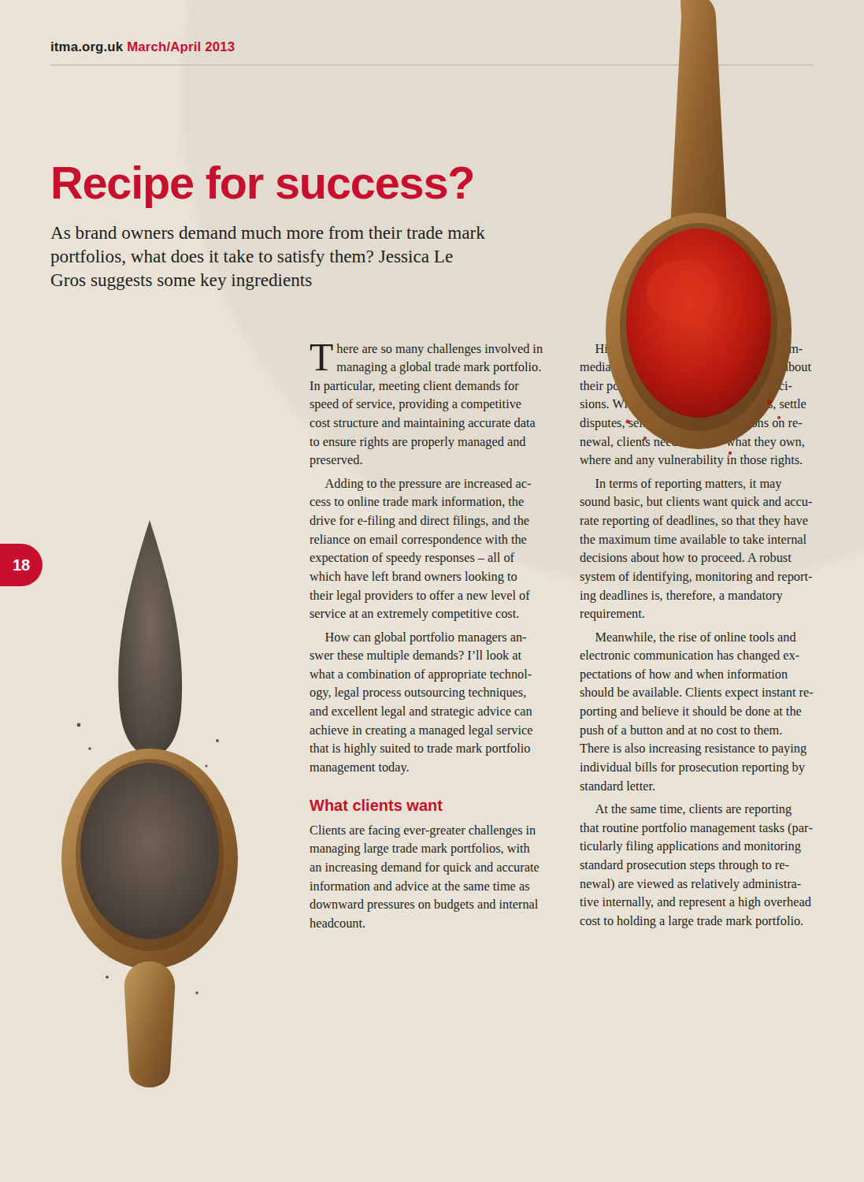itma.org.uk March/April 2013
18
Recipe for success?
As brand owners demand much more from their trade mark portfolios, what does it take to satisfy them? Jessica Le Gros suggests some key ingredients
There are so many challenges involved in managing a global trade mark portfolio. In particular, meeting client demands for speed of service, providing a competitive cost structure and maintaining accurate data to ensure rights are properly managed and preserved.
Adding to the pressure are increased access to online trade mark information, the drive for e-filing and direct filings, and the reliance on email correspondence with the expectation of speedy responses – all of which have left brand owners looking to their legal providers to offer a new level of service at an extremely competitive cost.
How can global portfolio managers answer these multiple demands? I’ll look at what a combination of appropriate technology, legal process outsourcing techniques, and excellent legal and strategic advice can achieve in creating a managed legal service that is highly suited to trade mark portfolio management today.
What clients want
Clients are facing ever-greater challenges in managing large trade mark portfolios, with an increasing demand for quick and accurate information and advice at the same time as downward pressures on budgets and internal headcount.
High on the list of client priorities is immediate access to accurate information about their portfolio with which to inform decisions. When looking to enforce rights, settle disputes, sell assets or take decisions on renewal, clients need to know what they own, where and any vulnerability in those rights.
In terms of reporting matters, it may sound basic, but clients want quick and accurate reporting of deadlines, so that they have the maximum time available to take internal decisions about how to proceed. A robust system of identifying, monitoring and reporting deadlines is, therefore, a mandatory requirement.
Meanwhile, the rise of online tools and electronic communication has changed expectations of how and when information should be available. Clients expect instant reporting and believe it should be done at the push of a button and at no cost to them. There is also increasing resistance to paying individual bills for prosecution reporting by standard letter.
At the same time, clients are reporting that routine portfolio management tasks (particularly filing applications and monitoring standard prosecution steps through to renewal) are viewed as relatively administrative internally, and represent a high overhead cost to holding a large trade mark portfolio.